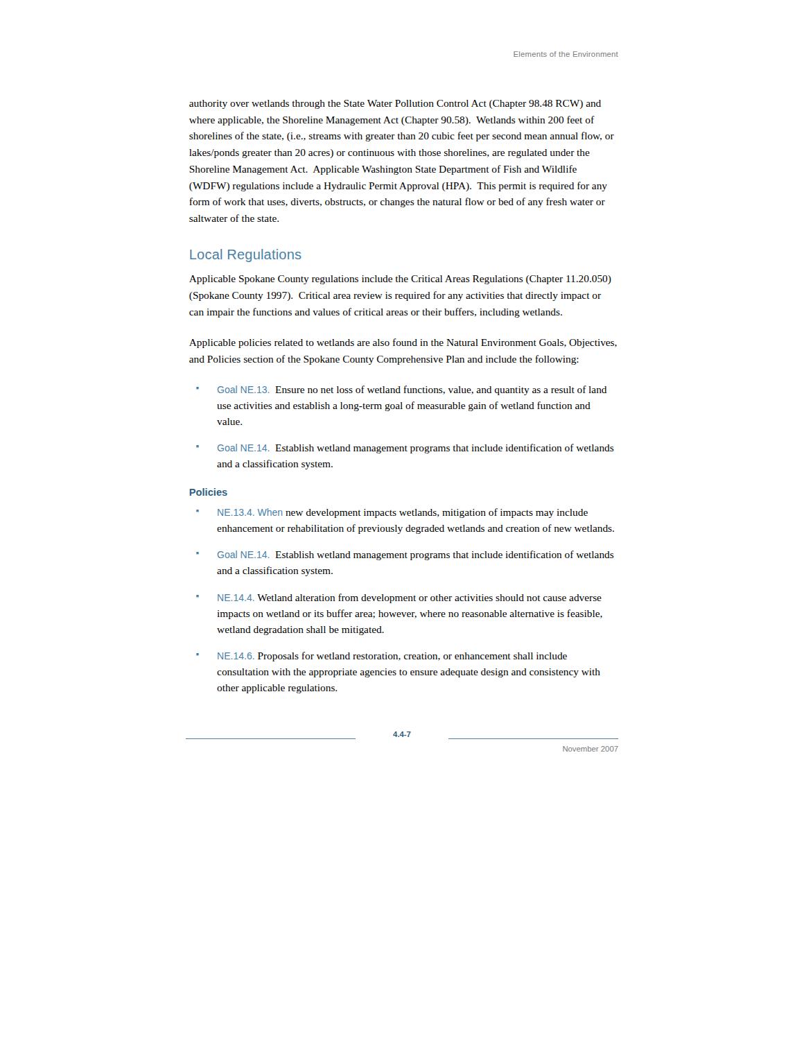Elements of the Environment
authority over wetlands through the State Water Pollution Control Act (Chapter 98.48 RCW) and where applicable, the Shoreline Management Act (Chapter 90.58). Wetlands within 200 feet of shorelines of the state, (i.e., streams with greater than 20 cubic feet per second mean annual flow, or lakes/ponds greater than 20 acres) or continuous with those shorelines, are regulated under the Shoreline Management Act. Applicable Washington State Department of Fish and Wildlife (WDFW) regulations include a Hydraulic Permit Approval (HPA). This permit is required for any form of work that uses, diverts, obstructs, or changes the natural flow or bed of any fresh water or saltwater of the state.
Local Regulations
Applicable Spokane County regulations include the Critical Areas Regulations (Chapter 11.20.050) (Spokane County 1997). Critical area review is required for any activities that directly impact or can impair the functions and values of critical areas or their buffers, including wetlands.
Applicable policies related to wetlands are also found in the Natural Environment Goals, Objectives, and Policies section of the Spokane County Comprehensive Plan and include the following:
Goal NE.13. Ensure no net loss of wetland functions, value, and quantity as a result of land use activities and establish a long-term goal of measurable gain of wetland function and value.
Goal NE.14. Establish wetland management programs that include identification of wetlands and a classification system.
Policies
NE.13.4. When new development impacts wetlands, mitigation of impacts may include enhancement or rehabilitation of previously degraded wetlands and creation of new wetlands.
Goal NE.14. Establish wetland management programs that include identification of wetlands and a classification system.
NE.14.4. Wetland alteration from development or other activities should not cause adverse impacts on wetland or its buffer area; however, where no reasonable alternative is feasible, wetland degradation shall be mitigated.
NE.14.6. Proposals for wetland restoration, creation, or enhancement shall include consultation with the appropriate agencies to ensure adequate design and consistency with other applicable regulations.
4.4-7
November 2007